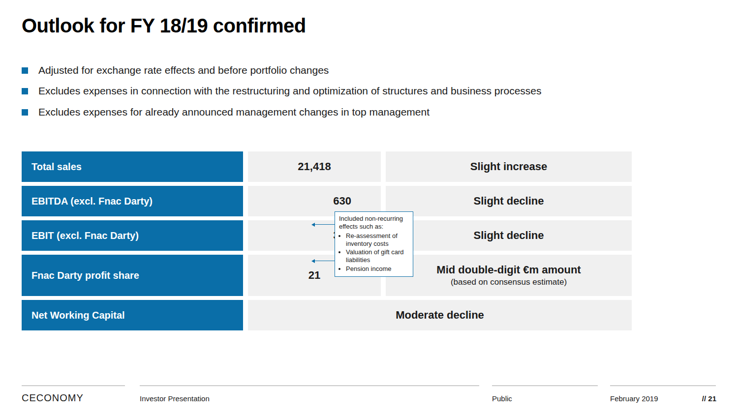Outlook for FY 18/19 confirmed
Adjusted for exchange rate effects and before portfolio changes
Excludes expenses in connection with the restructuring and optimization of structures and business processes
Excludes expenses for already announced management changes in top management
€m
FY 17/18
FY 18/19
| Total sales | | 21,418 | | Slight increase |
| EBITDA (excl. Fnac Darty) | | 630 | | Slight decline |
| EBIT (excl. Fnac Darty) | | 399 | | Slight decline |
| Fnac Darty profit share | | 21 | | Mid double-digit €m amount (based on consensus estimate) |
| Net Working Capital | | Moderate decline |
Included non-recurring effects such as:
Re-assessment of inventory costs
Valuation of gift card liabilities
Pension income
CECONOMY
Investor Presentation
Public
February 2019
// 21